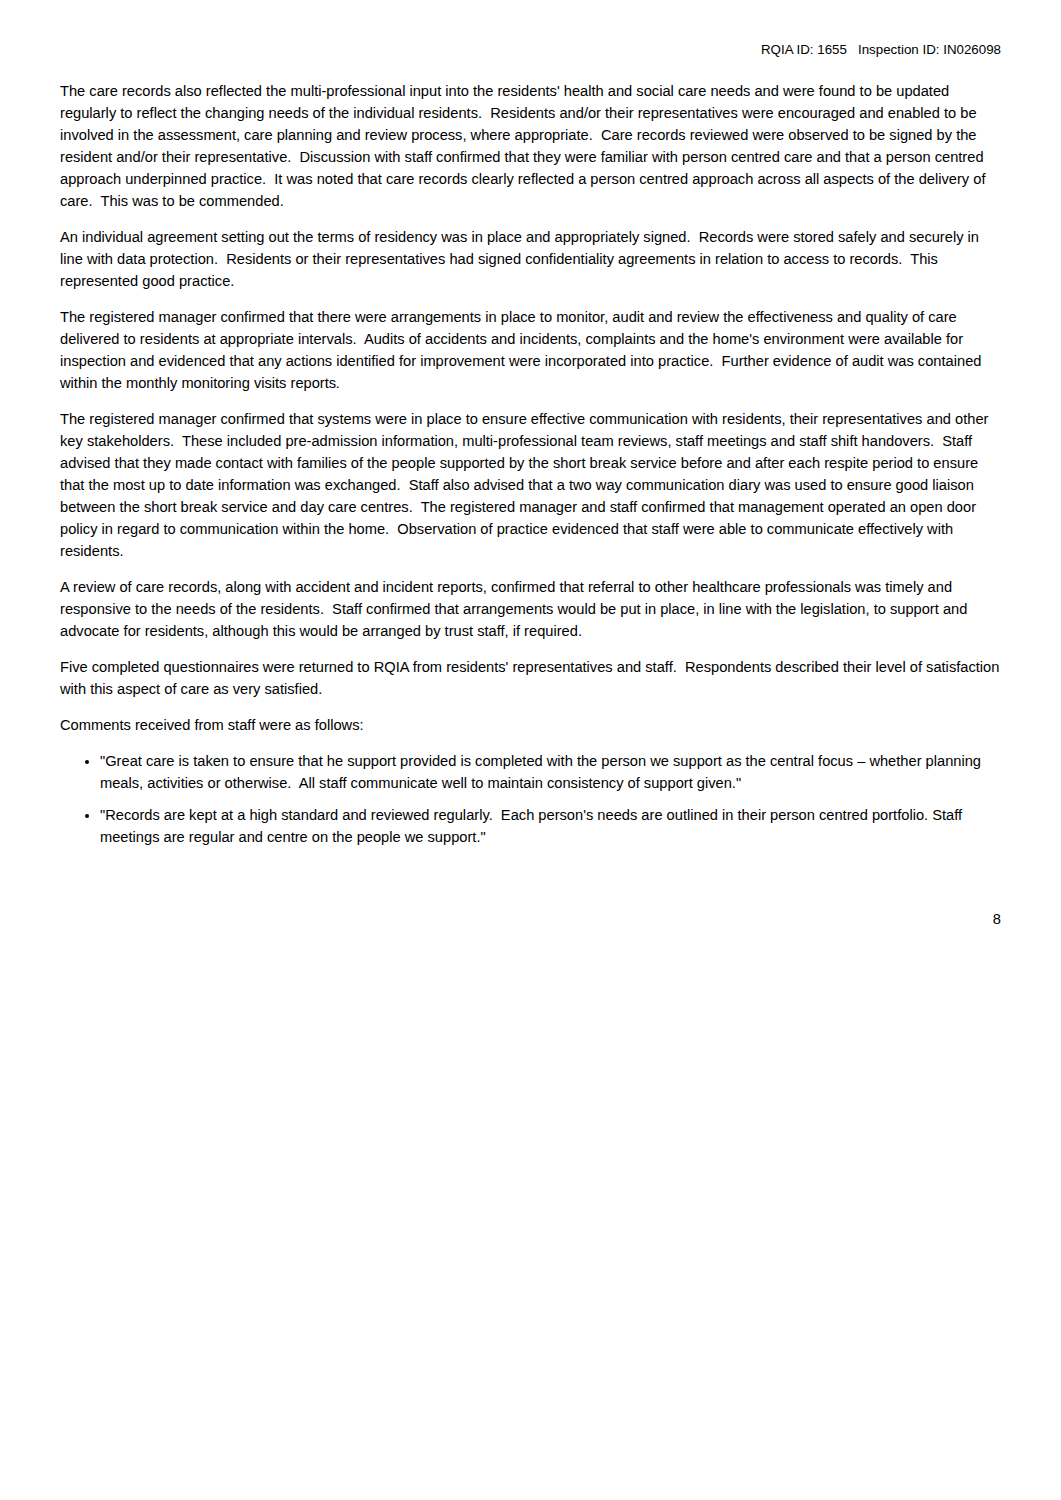RQIA ID: 1655 Inspection ID: IN026098
The care records also reflected the multi-professional input into the residents' health and social care needs and were found to be updated regularly to reflect the changing needs of the individual residents. Residents and/or their representatives were encouraged and enabled to be involved in the assessment, care planning and review process, where appropriate. Care records reviewed were observed to be signed by the resident and/or their representative. Discussion with staff confirmed that they were familiar with person centred care and that a person centred approach underpinned practice. It was noted that care records clearly reflected a person centred approach across all aspects of the delivery of care. This was to be commended.
An individual agreement setting out the terms of residency was in place and appropriately signed. Records were stored safely and securely in line with data protection. Residents or their representatives had signed confidentiality agreements in relation to access to records. This represented good practice.
The registered manager confirmed that there were arrangements in place to monitor, audit and review the effectiveness and quality of care delivered to residents at appropriate intervals. Audits of accidents and incidents, complaints and the home's environment were available for inspection and evidenced that any actions identified for improvement were incorporated into practice. Further evidence of audit was contained within the monthly monitoring visits reports.
The registered manager confirmed that systems were in place to ensure effective communication with residents, their representatives and other key stakeholders. These included pre-admission information, multi-professional team reviews, staff meetings and staff shift handovers. Staff advised that they made contact with families of the people supported by the short break service before and after each respite period to ensure that the most up to date information was exchanged. Staff also advised that a two way communication diary was used to ensure good liaison between the short break service and day care centres. The registered manager and staff confirmed that management operated an open door policy in regard to communication within the home. Observation of practice evidenced that staff were able to communicate effectively with residents.
A review of care records, along with accident and incident reports, confirmed that referral to other healthcare professionals was timely and responsive to the needs of the residents. Staff confirmed that arrangements would be put in place, in line with the legislation, to support and advocate for residents, although this would be arranged by trust staff, if required.
Five completed questionnaires were returned to RQIA from residents' representatives and staff. Respondents described their level of satisfaction with this aspect of care as very satisfied.
Comments received from staff were as follows:
"Great care is taken to ensure that he support provided is completed with the person we support as the central focus – whether planning meals, activities or otherwise. All staff communicate well to maintain consistency of support given."
"Records are kept at a high standard and reviewed regularly. Each person's needs are outlined in their person centred portfolio. Staff meetings are regular and centre on the people we support."
8